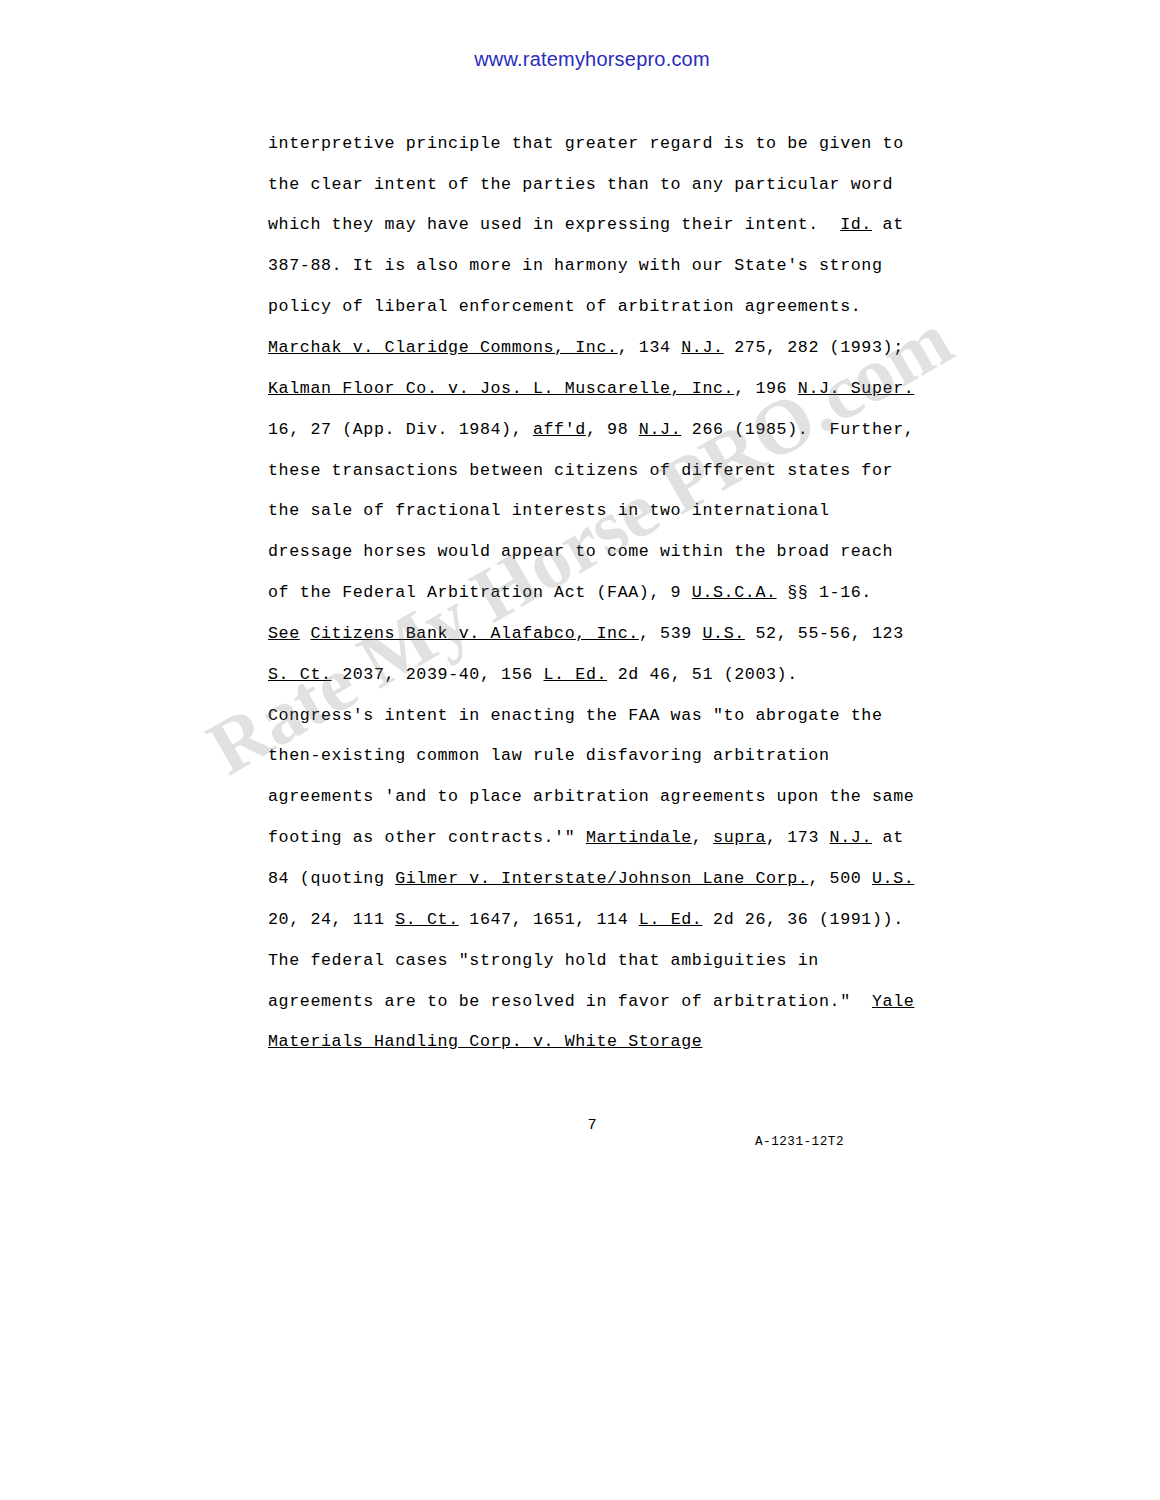www.ratemyhorsepro.com
Rate My Horse PRO.com
interpretive principle that greater regard is to be given to the clear intent of the parties than to any particular word which they may have used in expressing their intent. Id. at 387-88. It is also more in harmony with our State's strong policy of liberal enforcement of arbitration agreements. Marchak v. Claridge Commons, Inc., 134 N.J. 275, 282 (1993); Kalman Floor Co. v. Jos. L. Muscarelle, Inc., 196 N.J. Super. 16, 27 (App. Div. 1984), aff'd, 98 N.J. 266 (1985). Further, these transactions between citizens of different states for the sale of fractional interests in two international dressage horses would appear to come within the broad reach of the Federal Arbitration Act (FAA), 9 U.S.C.A. §§ 1-16. See Citizens Bank v. Alafabco, Inc., 539 U.S. 52, 55-56, 123 S. Ct. 2037, 2039-40, 156 L. Ed. 2d 46, 51 (2003). Congress's intent in enacting the FAA was "to abrogate the then-existing common law rule disfavoring arbitration agreements 'and to place arbitration agreements upon the same footing as other contracts.'" Martindale, supra, 173 N.J. at 84 (quoting Gilmer v. Interstate/Johnson Lane Corp., 500 U.S. 20, 24, 111 S. Ct. 1647, 1651, 114 L. Ed. 2d 26, 36 (1991)). The federal cases "strongly hold that ambiguities in agreements are to be resolved in favor of arbitration." Yale Materials Handling Corp. v. White Storage
7
A-1231-12T2